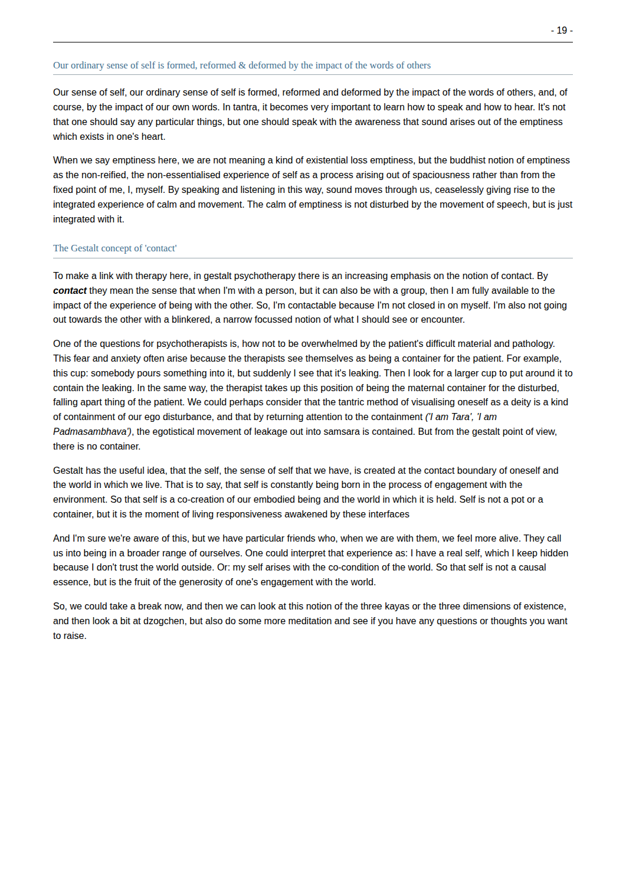- 19 -
Our ordinary sense of self is formed, reformed & deformed by the impact of the words of others
Our sense of self, our ordinary sense of self is formed, reformed and deformed by the impact of the words of others, and, of course, by the impact of our own words. In tantra, it becomes very important to learn how to speak and how to hear. It's not that one should say any particular things, but one should speak with the awareness that sound arises out of the emptiness which exists in one's heart.
When we say emptiness here, we are not meaning a kind of existential loss emptiness, but the buddhist notion of emptiness as the non-reified, the non-essentialised experience of self as a process arising out of spaciousness rather than from the fixed point of me, I, myself. By speaking and listening in this way, sound moves through us, ceaselessly giving rise to the integrated experience of calm and movement. The calm of emptiness is not disturbed by the movement of speech, but is just integrated with it.
The Gestalt concept of 'contact'
To make a link with therapy here, in gestalt psychotherapy there is an increasing emphasis on the notion of contact. By contact they mean the sense that when I'm with a person, but it can also be with a group, then I am fully available to the impact of the experience of being with the other. So, I'm contactable because I'm not closed in on myself. I'm also not going out towards the other with a blinkered, a narrow focussed notion of what I should see or encounter.
One of the questions for psychotherapists is, how not to be overwhelmed by the patient's difficult material and pathology. This fear and anxiety often arise because the therapists see themselves as being a container for the patient. For example, this cup: somebody pours something into it, but suddenly I see that it's leaking. Then I look for a larger cup to put around it to contain the leaking. In the same way, the therapist takes up this position of being the maternal container for the disturbed, falling apart thing of the patient. We could perhaps consider that the tantric method of visualising oneself as a deity is a kind of containment of our ego disturbance, and that by returning attention to the containment ('I am Tara', 'I am Padmasambhava'), the egotistical movement of leakage out into samsara is contained. But from the gestalt point of view, there is no container.
Gestalt has the useful idea, that the self, the sense of self that we have, is created at the contact boundary of oneself and the world in which we live. That is to say, that self is constantly being born in the process of engagement with the environment. So that self is a co-creation of our embodied being and the world in which it is held. Self is not a pot or a container, but it is the moment of living responsiveness awakened by these interfaces
And I'm sure we're aware of this, but we have particular friends who, when we are with them, we feel more alive. They call us into being in a broader range of ourselves. One could interpret that experience as: I have a real self, which I keep hidden because I don't trust the world outside. Or: my self arises with the co-condition of the world. So that self is not a causal essence, but is the fruit of the generosity of one's engagement with the world.
So, we could take a break now, and then we can look at this notion of the three kayas or the three dimensions of existence, and then look a bit at dzogchen, but also do some more meditation and see if you have any questions or thoughts you want to raise.